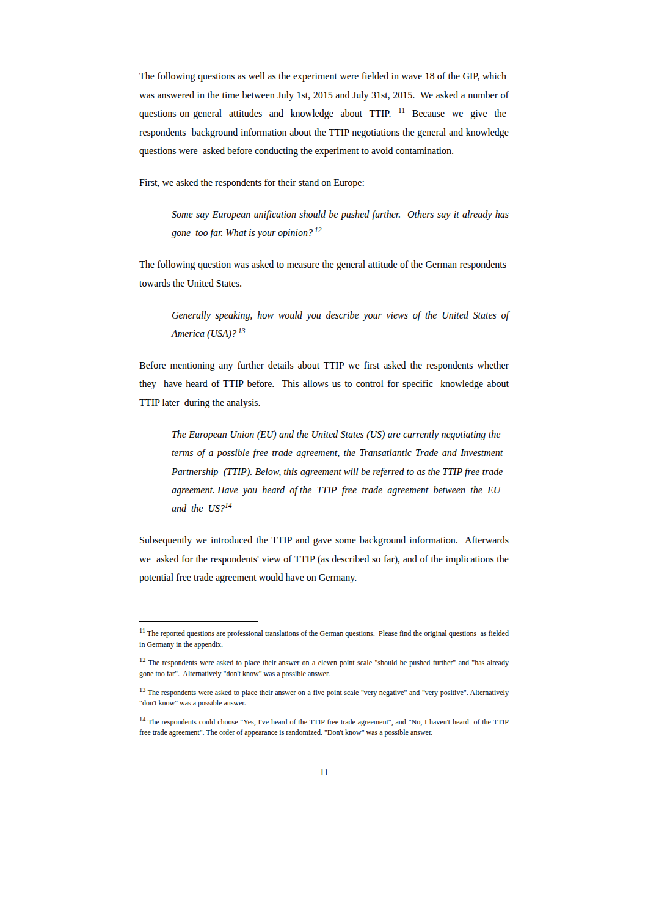The following questions as well as the experiment were fielded in wave 18 of the GIP, which was answered in the time between July 1st, 2015 and July 31st, 2015. We asked a number of questions on general attitudes and knowledge about TTIP. 11 Because we give the respondents background information about the TTIP negotiations the general and knowledge questions were asked before conducting the experiment to avoid contamination.
First, we asked the respondents for their stand on Europe:
Some say European unification should be pushed further. Others say it already has gone too far. What is your opinion? 12
The following question was asked to measure the general attitude of the German respondents towards the United States.
Generally speaking, how would you describe your views of the United States of America (USA)? 13
Before mentioning any further details about TTIP we first asked the respondents whether they have heard of TTIP before. This allows us to control for specific knowledge about TTIP later during the analysis.
The European Union (EU) and the United States (US) are currently negotiating the terms of a possible free trade agreement, the Transatlantic Trade and Investment Partnership (TTIP). Below, this agreement will be referred to as the TTIP free trade agreement. Have you heard of the TTIP free trade agreement between the EU and the US?14
Subsequently we introduced the TTIP and gave some background information. Afterwards we asked for the respondents' view of TTIP (as described so far), and of the implications the potential free trade agreement would have on Germany.
11 The reported questions are professional translations of the German questions. Please find the original questions as fielded in Germany in the appendix.
12 The respondents were asked to place their answer on a eleven-point scale "should be pushed further" and "has already gone too far". Alternatively "don't know" was a possible answer.
13 The respondents were asked to place their answer on a five-point scale "very negative" and "very positive". Alternatively "don't know" was a possible answer.
14 The respondents could choose "Yes, I've heard of the TTIP free trade agreement", and "No, I haven't heard of the TTIP free trade agreement". The order of appearance is randomized. "Don't know" was a possible answer.
11